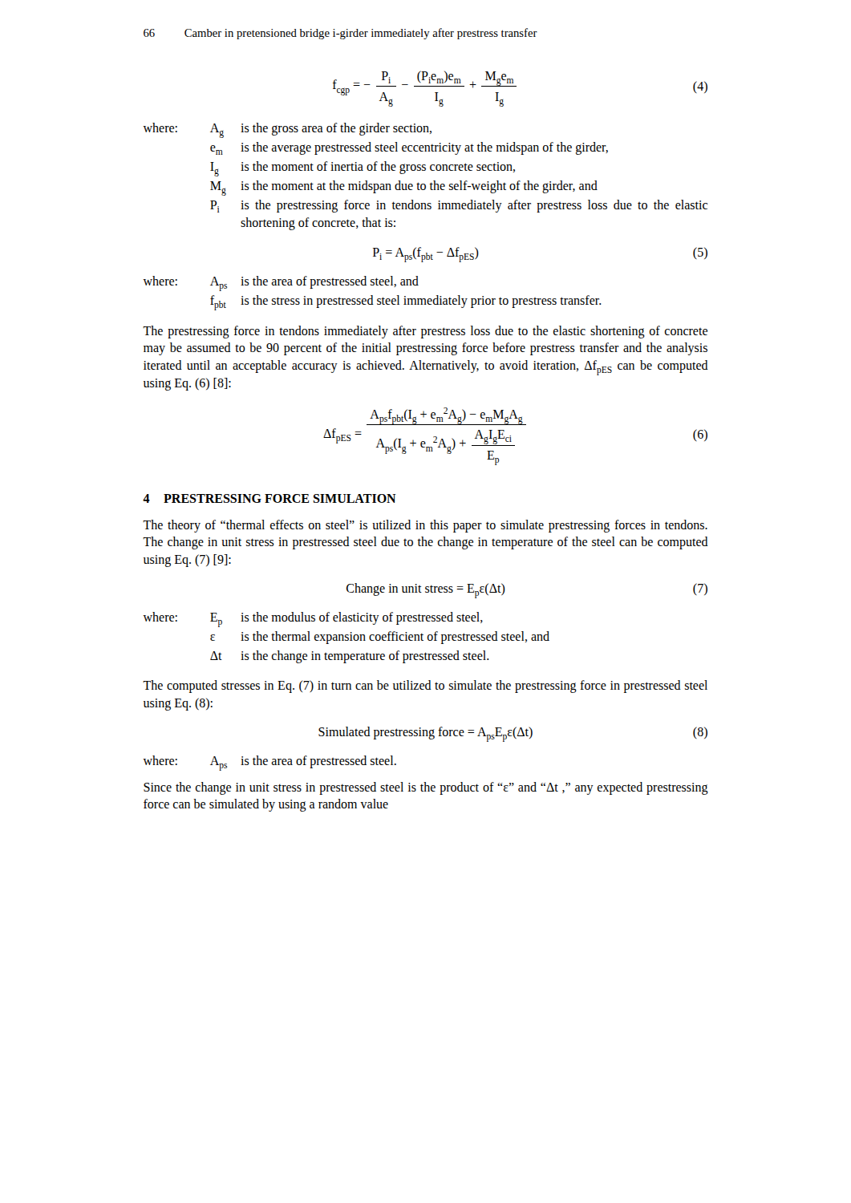66 Camber in pretensioned bridge i-girder immediately after prestress transfer
fcgp = − Pi Ag − (Piem)em Ig + Mgem Ig
(4)
where:
Ag
is the gross area of the girder section,
em
is the average prestressed steel eccentricity at the midspan of the girder,
Ig
is the moment of inertia of the gross concrete section,
Mg
is the moment at the midspan due to the self-weight of the girder, and
Pi
is the prestressing force in tendons immediately after prestress loss due to the elastic shortening of concrete, that is:
Pi = Aps(fpbt − ΔfpES)
(5)
where:
Aps
is the area of prestressed steel, and
fpbt
is the stress in prestressed steel immediately prior to prestress transfer.
The prestressing force in tendons immediately after prestress loss due to the elastic shortening of concrete may be assumed to be 90 percent of the initial prestressing force before prestress transfer and the analysis iterated until an acceptable accuracy is achieved. Alternatively, to avoid iteration, ΔfpES can be computed using Eq. (6) [8]:
ΔfpES = Apsfpbt(Ig + em2Ag) − emMgAg Aps(Ig + em2Ag) + AgIgEci Ep
(6)
4 PRESTRESSING FORCE SIMULATION
The theory of “thermal effects on steel” is utilized in this paper to simulate prestressing forces in tendons. The change in unit stress in prestressed steel due to the change in temperature of the steel can be computed using Eq. (7) [9]:
Change in unit stress = Epε(Δt)
(7)
where:
Ep
is the modulus of elasticity of prestressed steel,
ε
is the thermal expansion coefficient of prestressed steel, and
Δt
is the change in temperature of prestressed steel.
The computed stresses in Eq. (7) in turn can be utilized to simulate the prestressing force in prestressed steel using Eq. (8):
Simulated prestressing force = ApsEpε(Δt)
(8)
where:
Aps
is the area of prestressed steel.
Since the change in unit stress in prestressed steel is the product of “ε” and “Δt ,” any expected prestressing force can be simulated by using a random value